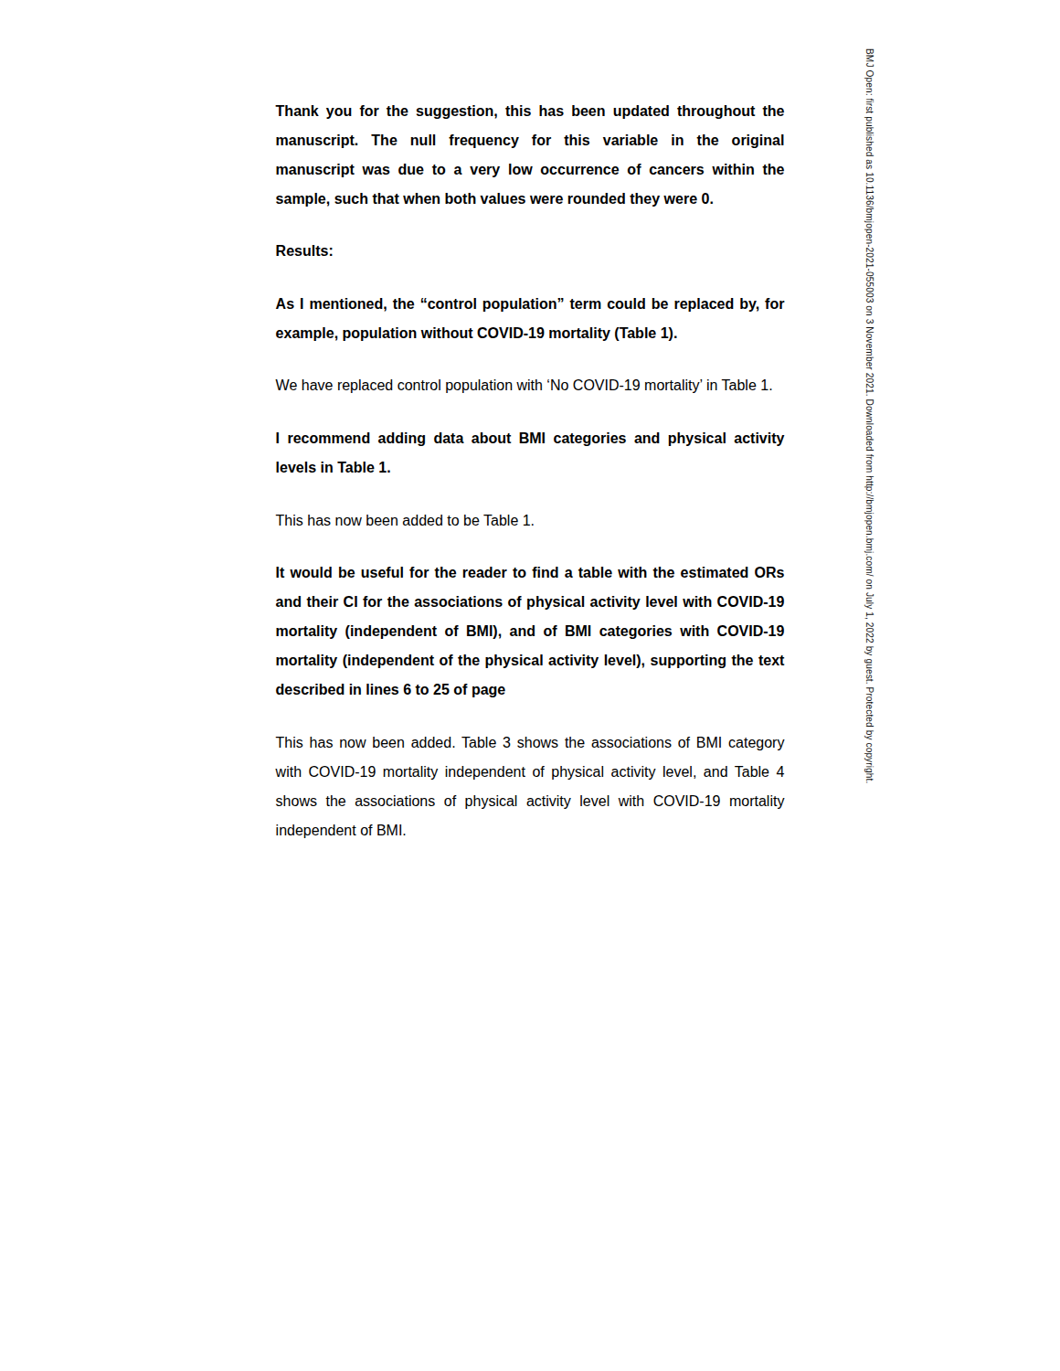Thank you for the suggestion, this has been updated throughout the manuscript. The null frequency for this variable in the original manuscript was due to a very low occurrence of cancers within the sample, such that when both values were rounded they were 0.
Results:
As I mentioned, the “control population” term could be replaced by, for example, population without COVID-19 mortality (Table 1).
We have replaced control population with ‘No COVID-19 mortality’ in Table 1.
I recommend adding data about BMI categories and physical activity levels in Table 1.
This has now been added to be Table 1.
It would be useful for the reader to find a table with the estimated ORs and their CI for the associations of physical activity level with COVID-19 mortality (independent of BMI), and of BMI categories with COVID-19 mortality (independent of the physical activity level), supporting the text described in lines 6 to 25 of page
This has now been added. Table 3 shows the associations of BMI category with COVID-19 mortality independent of physical activity level, and Table 4 shows the associations of physical activity level with COVID-19 mortality independent of BMI.
BMJ Open: first published as 10.1136/bmjopen-2021-055003 on 3 November 2021. Downloaded from http://bmjopen.bmj.com/ on July 1, 2022 by guest. Protected by copyright.